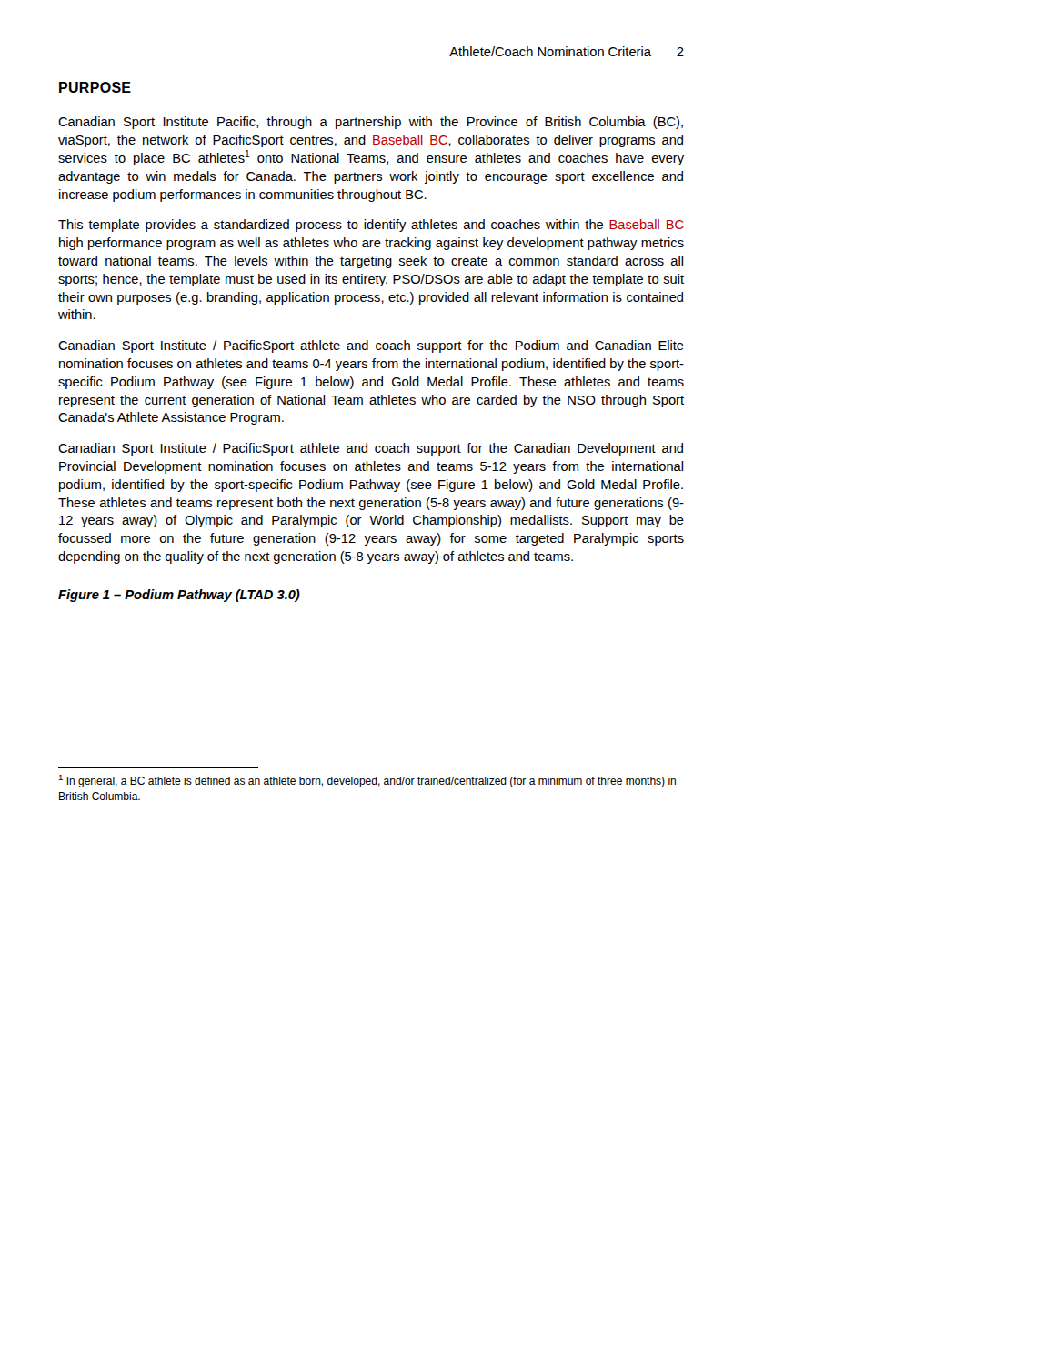Athlete/Coach Nomination Criteria2
PURPOSE
Canadian Sport Institute Pacific, through a partnership with the Province of British Columbia (BC), viaSport, the network of PacificSport centres, and Baseball BC, collaborates to deliver programs and services to place BC athletes1 onto National Teams, and ensure athletes and coaches have every advantage to win medals for Canada. The partners work jointly to encourage sport excellence and increase podium performances in communities throughout BC.
This template provides a standardized process to identify athletes and coaches within the Baseball BC high performance program as well as athletes who are tracking against key development pathway metrics toward national teams. The levels within the targeting seek to create a common standard across all sports; hence, the template must be used in its entirety. PSO/DSOs are able to adapt the template to suit their own purposes (e.g. branding, application process, etc.) provided all relevant information is contained within.
Canadian Sport Institute / PacificSport athlete and coach support for the Podium and Canadian Elite nomination focuses on athletes and teams 0-4 years from the international podium, identified by the sport-specific Podium Pathway (see Figure 1 below) and Gold Medal Profile. These athletes and teams represent the current generation of National Team athletes who are carded by the NSO through Sport Canada's Athlete Assistance Program.
Canadian Sport Institute / PacificSport athlete and coach support for the Canadian Development and Provincial Development nomination focuses on athletes and teams 5-12 years from the international podium, identified by the sport-specific Podium Pathway (see Figure 1 below) and Gold Medal Profile. These athletes and teams represent both the next generation (5-8 years away) and future generations (9-12 years away) of Olympic and Paralympic (or World Championship) medallists. Support may be focussed more on the future generation (9-12 years away) for some targeted Paralympic sports depending on the quality of the next generation (5-8 years away) of athletes and teams.
Figure 1 – Podium Pathway (LTAD 3.0)
1 In general, a BC athlete is defined as an athlete born, developed, and/or trained/centralized (for a minimum of three months) in British Columbia.